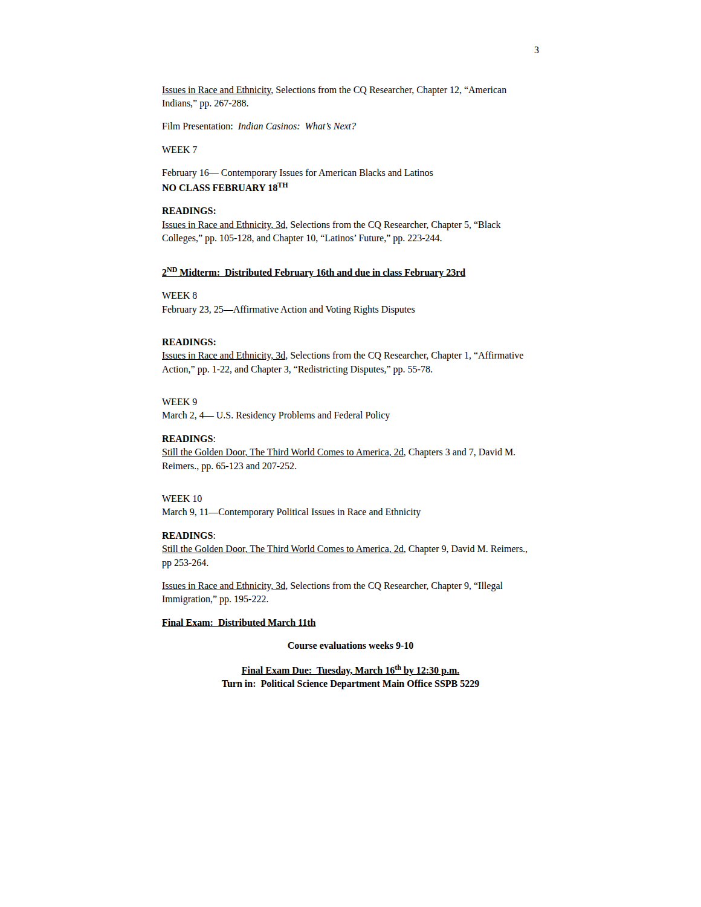3
Issues in Race and Ethnicity, Selections from the CQ Researcher, Chapter 12, “American Indians,” pp. 267-288.
Film Presentation: Indian Casinos: What’s Next?
WEEK 7
February 16— Contemporary Issues for American Blacks and Latinos
NO CLASS FEBRUARY 18TH
READINGS:
Issues in Race and Ethnicity, 3d, Selections from the CQ Researcher, Chapter 5, “Black Colleges,” pp. 105-128, and Chapter 10, “Latinos’ Future,” pp. 223-244.
2ND Midterm: Distributed February 16th and due in class February 23rd
WEEK 8
February 23, 25—Affirmative Action and Voting Rights Disputes
READINGS:
Issues in Race and Ethnicity, 3d, Selections from the CQ Researcher, Chapter 1, “Affirmative Action,” pp. 1-22, and Chapter 3, “Redistricting Disputes,” pp. 55-78.
WEEK 9
March 2, 4— U.S. Residency Problems and Federal Policy
READINGS:
Still the Golden Door, The Third World Comes to America, 2d, Chapters 3 and 7, David M. Reimers., pp. 65-123 and 207-252.
WEEK 10
March 9, 11—Contemporary Political Issues in Race and Ethnicity
READINGS:
Still the Golden Door, The Third World Comes to America, 2d, Chapter 9, David M. Reimers., pp 253-264.
Issues in Race and Ethnicity, 3d, Selections from the CQ Researcher, Chapter 9, “Illegal Immigration,” pp. 195-222.
Final Exam: Distributed March 11th
Course evaluations weeks 9-10
Final Exam Due: Tuesday, March 16th by 12:30 p.m.
Turn in: Political Science Department Main Office SSPB 5229